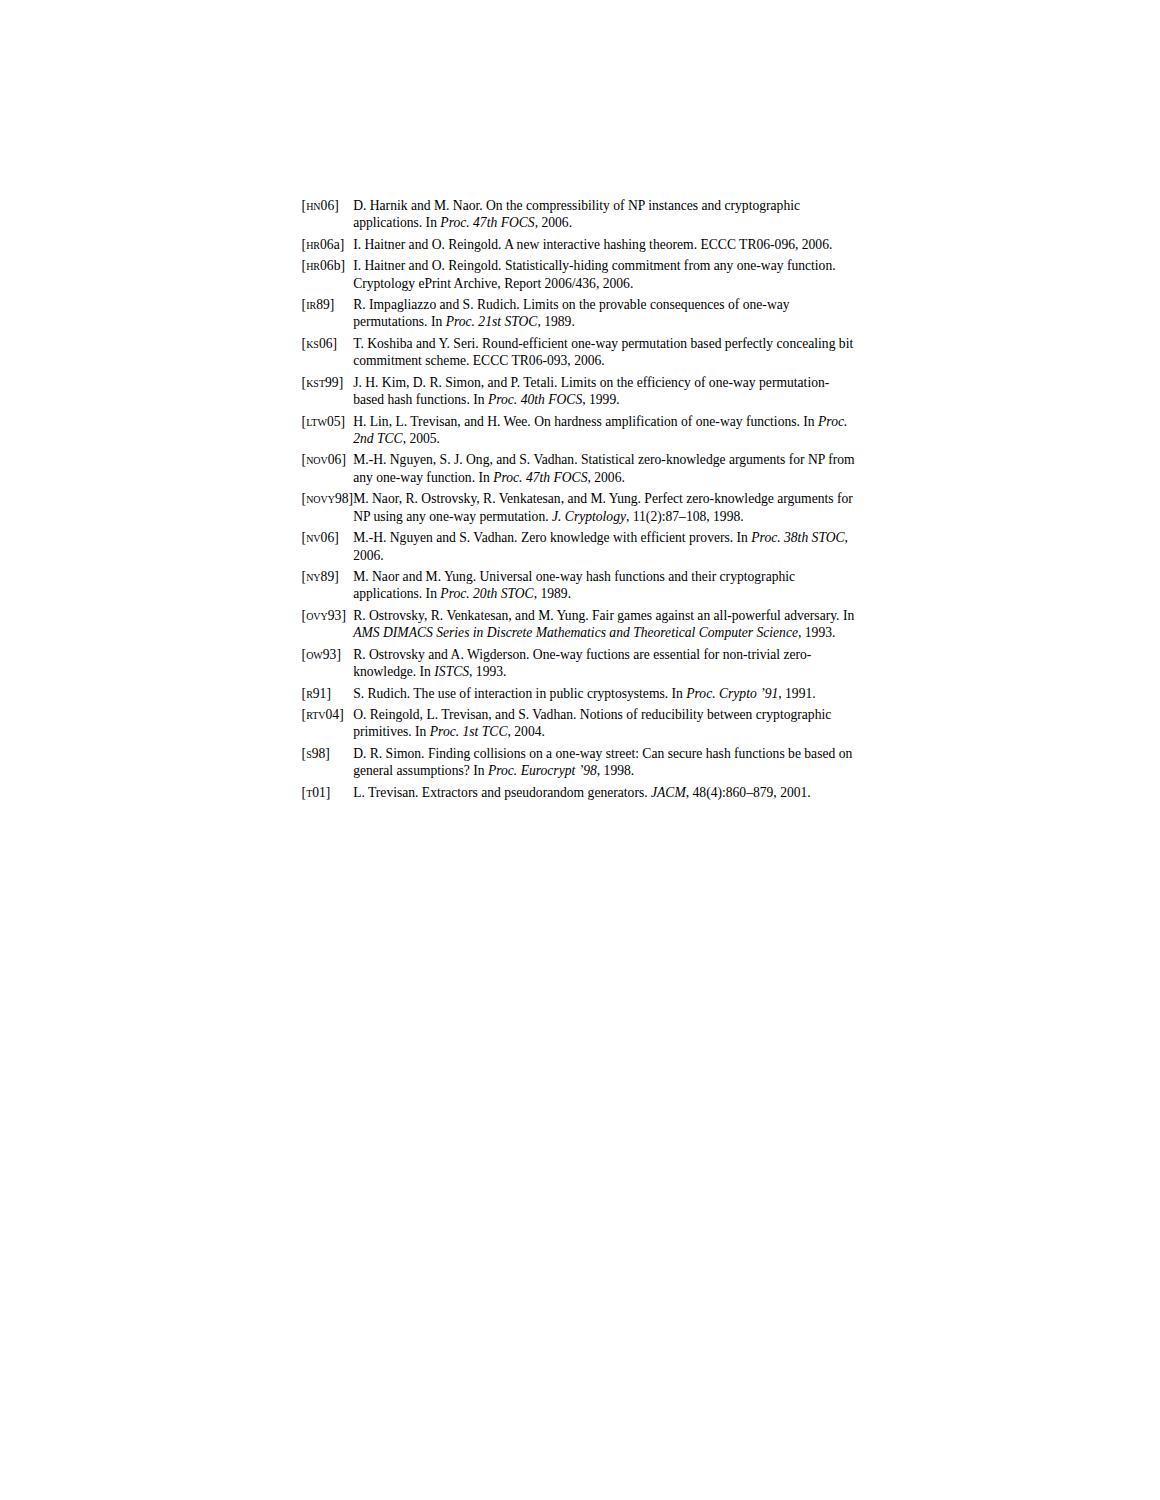| [ hn 06] | D. Harnik and M. Naor. On the compressibility of NP instances and cryptographic applications. In Proc. 47th FOCS , 2006. |
| [ hr 06a] | I. Haitner and O. Reingold. A new interactive hashing theorem. ECCC TR06-096, 2006. |
| [ hr 06b] | I. Haitner and O. Reingold. Statistically-hiding commitment from any one-way function. Cryptology ePrint Archive, Report 2006/436, 2006. |
| [ ir 89] | R. Impagliazzo and S. Rudich. Limits on the provable consequences of one-way permutations. In Proc. 21st STOC , 1989. |
| [ ks 06] | T. Koshiba and Y. Seri. Round-efficient one-way permutation based perfectly concealing bit commitment scheme. ECCC TR06-093, 2006. |
| [ kst 99] | J. H. Kim, D. R. Simon, and P. Tetali. Limits on the efficiency of one-way permutation-based hash functions. In Proc. 40th FOCS , 1999. |
| [ ltw 05] | H. Lin, L. Trevisan, and H. Wee. On hardness amplification of one-way functions. In Proc. 2nd TCC , 2005. |
| [ nov 06] | M.-H. Nguyen, S. J. Ong, and S. Vadhan. Statistical zero-knowledge arguments for NP from any one-way function. In Proc. 47th FOCS , 2006. |
| [ novy 98] | M. Naor, R. Ostrovsky, R. Venkatesan, and M. Yung. Perfect zero-knowledge arguments for NP using any one-way permutation. J. Cryptology , 11(2):87–108, 1998. |
| [ nv 06] | M.-H. Nguyen and S. Vadhan. Zero knowledge with efficient provers. In Proc. 38th STOC , 2006. |
| [ ny 89] | M. Naor and M. Yung. Universal one-way hash functions and their cryptographic applications. In Proc. 20th STOC , 1989. |
| [ ovy 93] | R. Ostrovsky, R. Venkatesan, and M. Yung. Fair games against an all-powerful adversary. In AMS DIMACS Series in Discrete Mathematics and Theoretical Computer Science , 1993. |
| [ ow 93] | R. Ostrovsky and A. Wigderson. One-way fuctions are essential for non-trivial zero-knowledge. In ISTCS , 1993. |
| [ r 91] | S. Rudich. The use of interaction in public cryptosystems. In Proc. Crypto ’91 , 1991. |
| [ rtv 04] | O. Reingold, L. Trevisan, and S. Vadhan. Notions of reducibility between cryptographic primitives. In Proc. 1st TCC , 2004. |
| [ s 98] | D. R. Simon. Finding collisions on a one-way street: Can secure hash functions be based on general assumptions? In Proc. Eurocrypt ’98 , 1998. |
| [ t 01] | L. Trevisan. Extractors and pseudorandom generators. JACM , 48(4):860–879, 2001. |